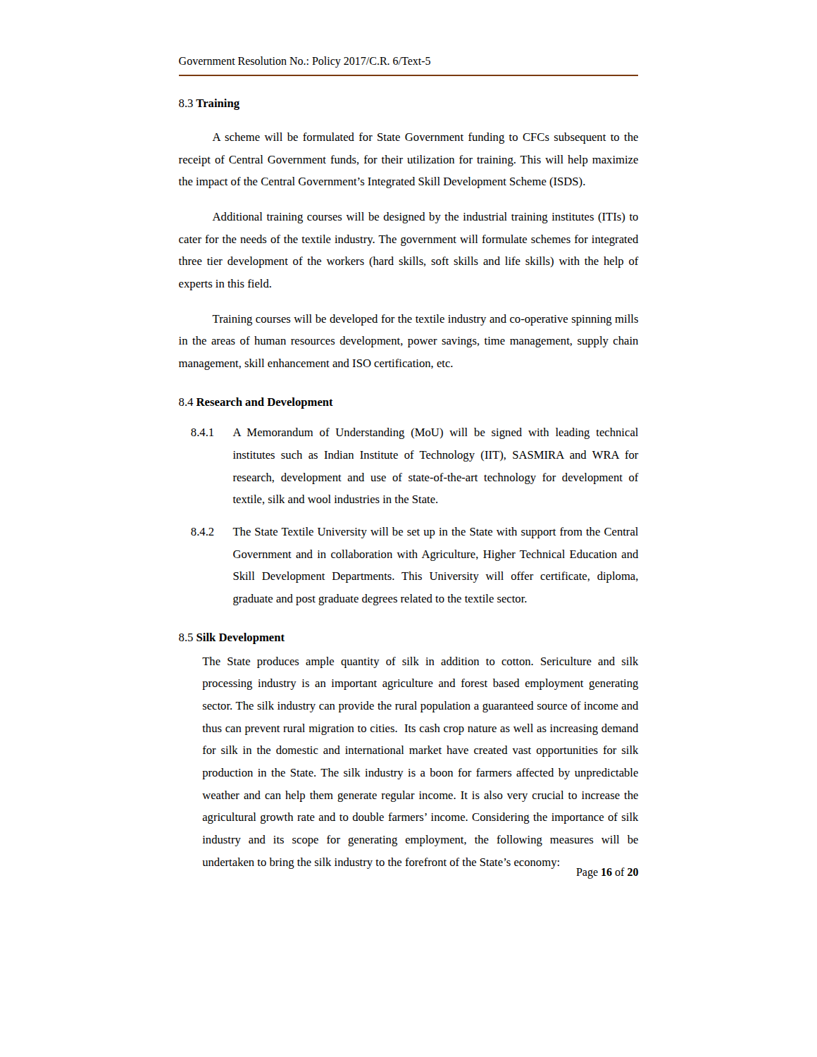Government Resolution No.: Policy 2017/C.R. 6/Text-5
8.3 Training
A scheme will be formulated for State Government funding to CFCs subsequent to the receipt of Central Government funds, for their utilization for training. This will help maximize the impact of the Central Government’s Integrated Skill Development Scheme (ISDS).
Additional training courses will be designed by the industrial training institutes (ITIs) to cater for the needs of the textile industry. The government will formulate schemes for integrated three tier development of the workers (hard skills, soft skills and life skills) with the help of experts in this field.
Training courses will be developed for the textile industry and co-operative spinning mills in the areas of human resources development, power savings, time management, supply chain management, skill enhancement and ISO certification, etc.
8.4 Research and Development
8.4.1
A Memorandum of Understanding (MoU) will be signed with leading technical institutes such as Indian Institute of Technology (IIT), SASMIRA and WRA for research, development and use of state-of-the-art technology for development of textile, silk and wool industries in the State.
8.4.2
The State Textile University will be set up in the State with support from the Central Government and in collaboration with Agriculture, Higher Technical Education and Skill Development Departments. This University will offer certificate, diploma, graduate and post graduate degrees related to the textile sector.
8.5 Silk Development
The State produces ample quantity of silk in addition to cotton. Sericulture and silk processing industry is an important agriculture and forest based employment generating sector. The silk industry can provide the rural population a guaranteed source of income and thus can prevent rural migration to cities. Its cash crop nature as well as increasing demand for silk in the domestic and international market have created vast opportunities for silk production in the State. The silk industry is a boon for farmers affected by unpredictable weather and can help them generate regular income. It is also very crucial to increase the agricultural growth rate and to double farmers’ income. Considering the importance of silk industry and its scope for generating employment, the following measures will be undertaken to bring the silk industry to the forefront of the State’s economy:
Page 16 of 20